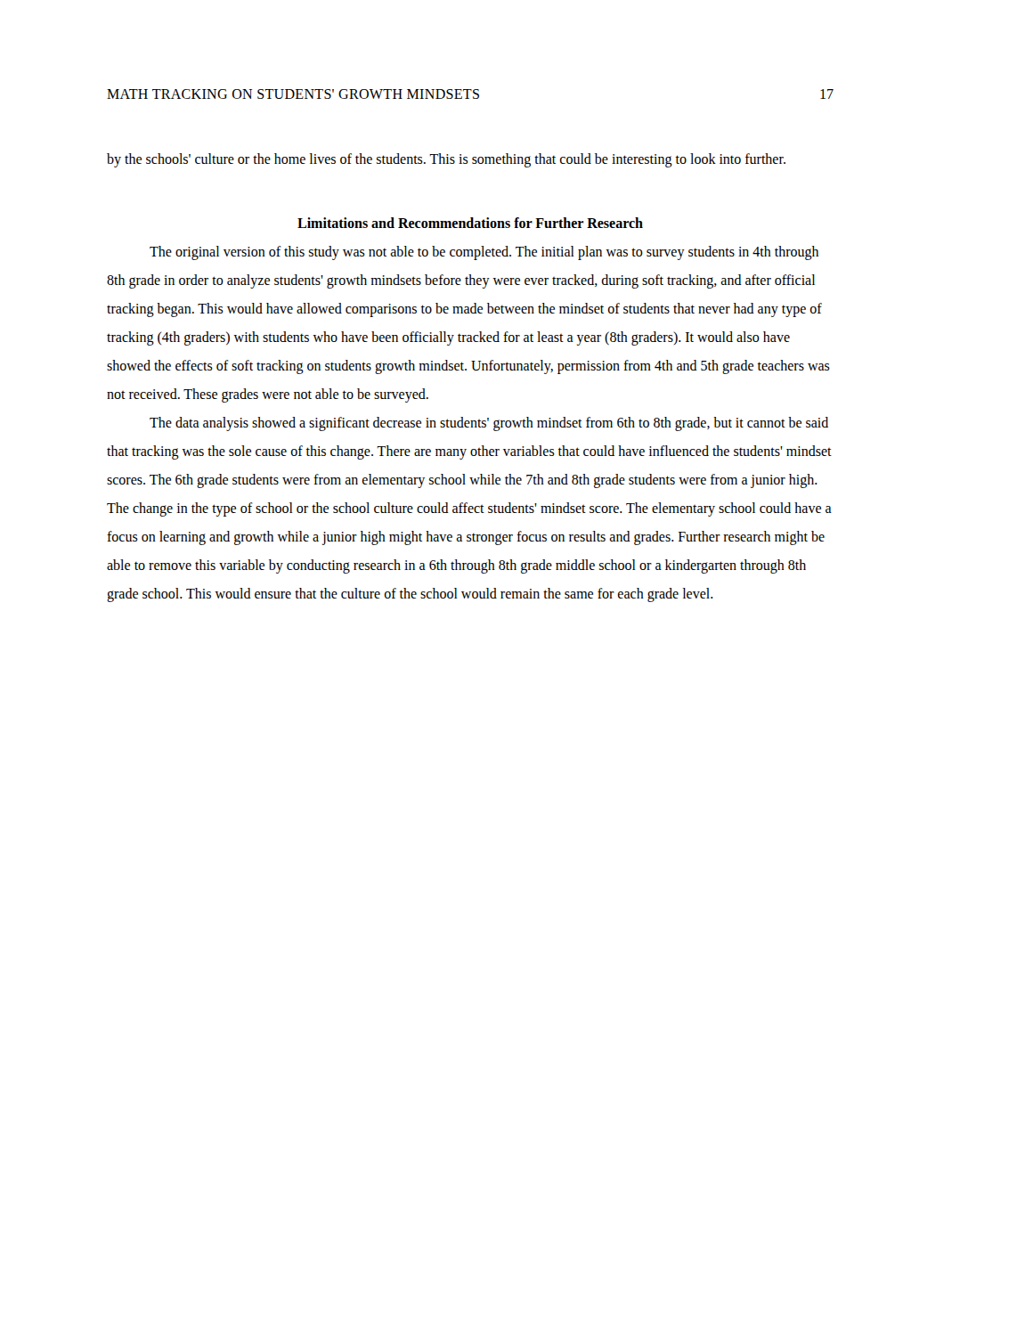Math Tracking on Students' Growth Mindsets 17
by the schools' culture or the home lives of the students. This is something that could be interesting to look into further.
Limitations and Recommendations for Further Research
The original version of this study was not able to be completed. The initial plan was to survey students in 4th through 8th grade in order to analyze students' growth mindsets before they were ever tracked, during soft tracking, and after official tracking began. This would have allowed comparisons to be made between the mindset of students that never had any type of tracking (4th graders) with students who have been officially tracked for at least a year (8th graders). It would also have showed the effects of soft tracking on students growth mindset. Unfortunately, permission from 4th and 5th grade teachers was not received. These grades were not able to be surveyed.
The data analysis showed a significant decrease in students' growth mindset from 6th to 8th grade, but it cannot be said that tracking was the sole cause of this change. There are many other variables that could have influenced the students' mindset scores. The 6th grade students were from an elementary school while the 7th and 8th grade students were from a junior high. The change in the type of school or the school culture could affect students' mindset score. The elementary school could have a focus on learning and growth while a junior high might have a stronger focus on results and grades. Further research might be able to remove this variable by conducting research in a 6th through 8th grade middle school or a kindergarten through 8th grade school. This would ensure that the culture of the school would remain the same for each grade level.